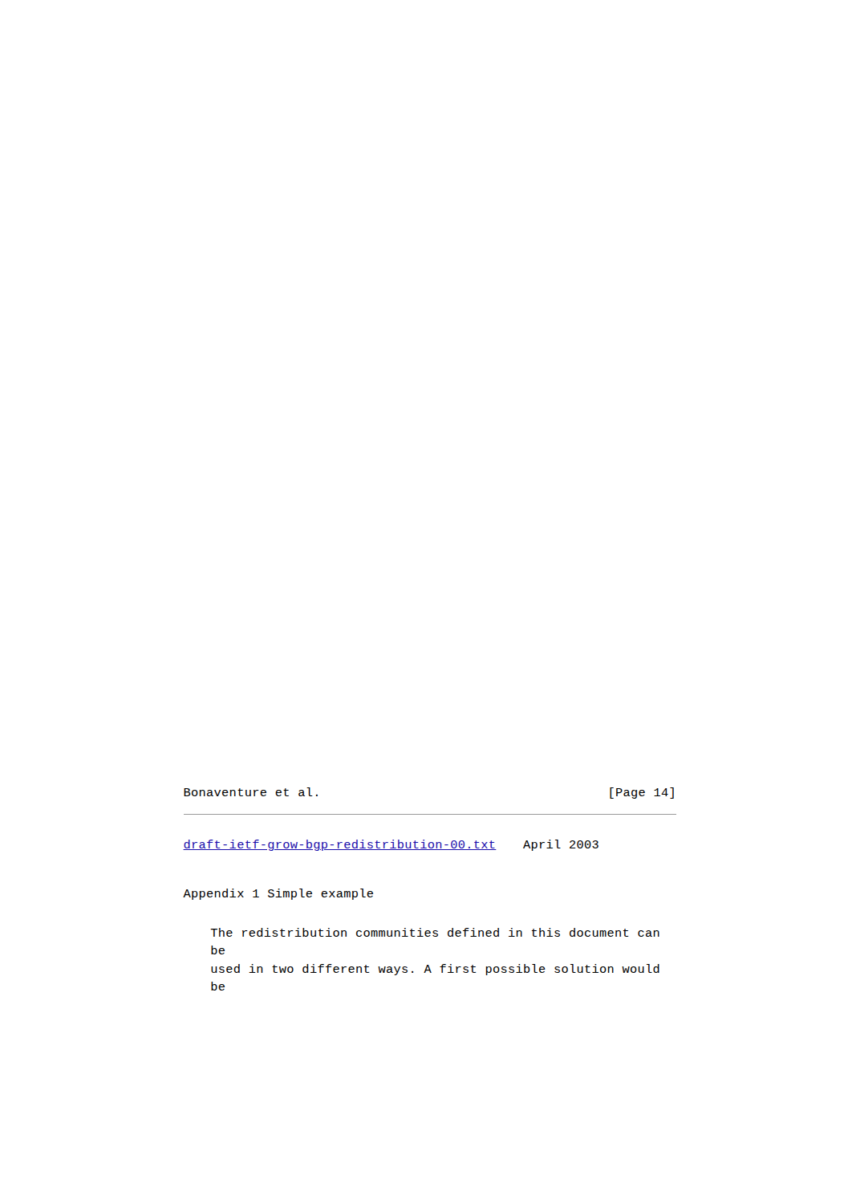Bonaventure et al. [Page 14]
draft-ietf-grow-bgp-redistribution-00.txt April 2003
Appendix 1 Simple example
The redistribution communities defined in this document can be
used in two different ways. A first possible solution would be